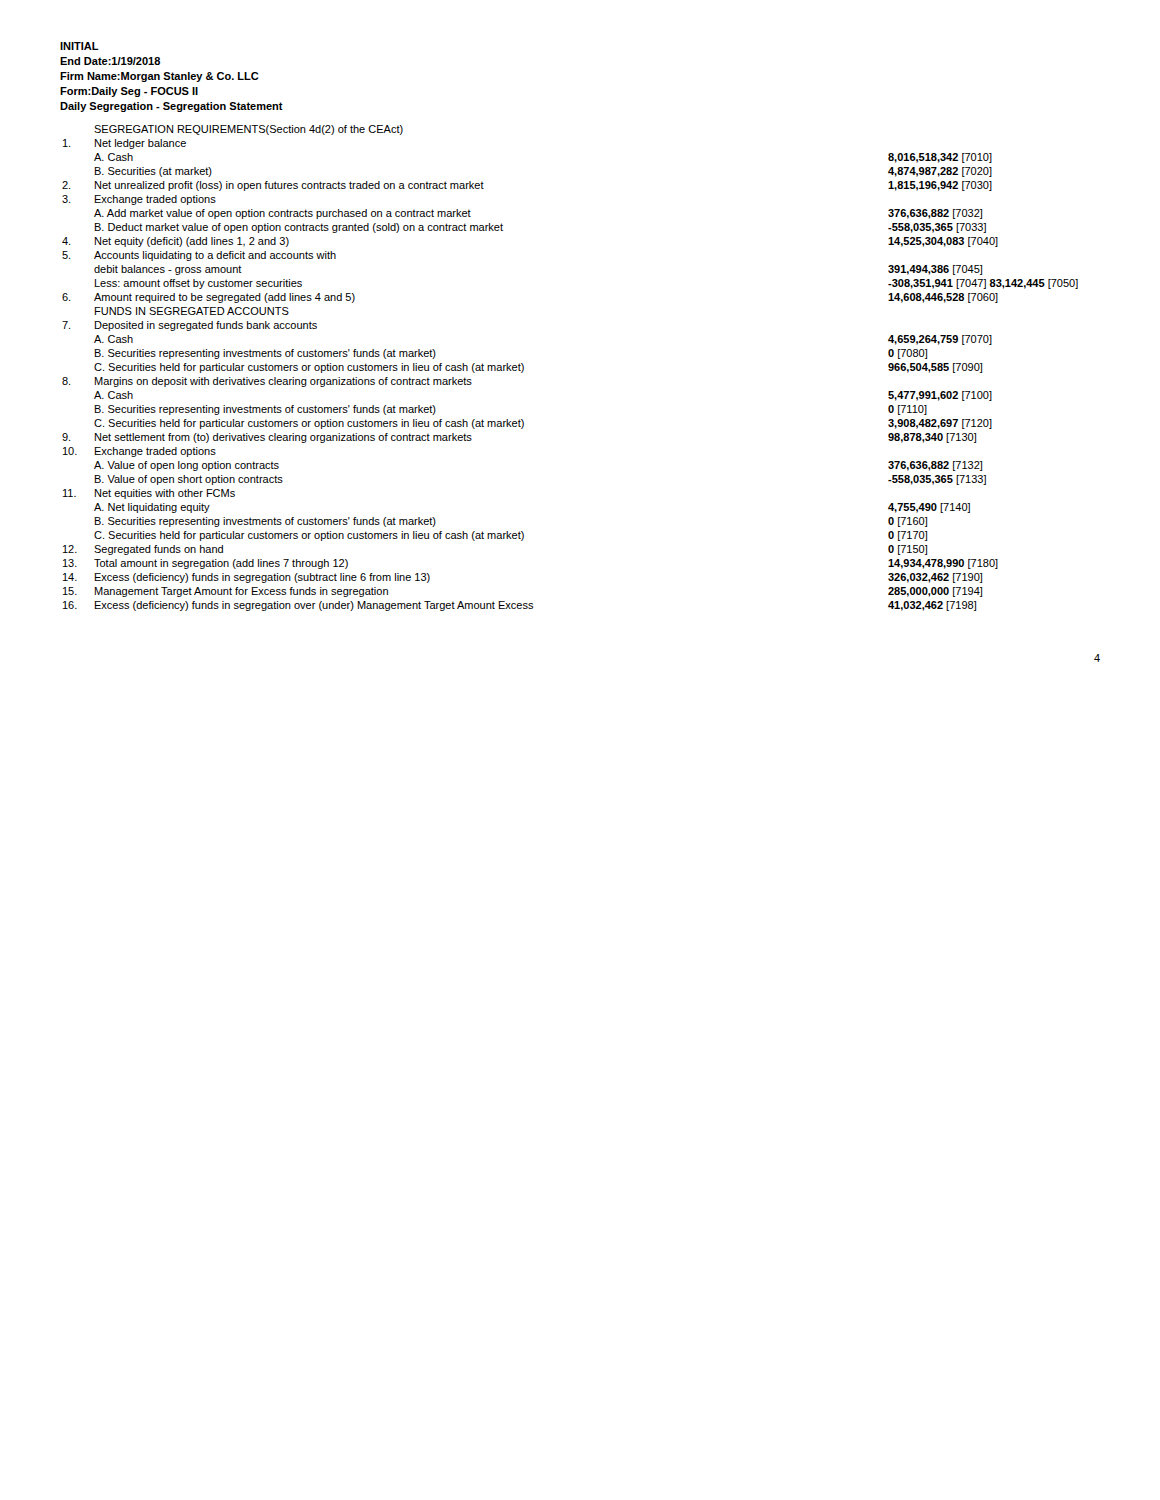INITIAL
End Date:1/19/2018
Firm Name:Morgan Stanley & Co. LLC
Form:Daily Seg - FOCUS II
Daily Segregation - Segregation Statement
| | SEGREGATION REQUIREMENTS(Section 4d(2) of the CEAct) | |
| 1. | Net ledger balance | |
| | A. Cash | 8,016,518,342 [7010] |
| | B. Securities (at market) | 4,874,987,282 [7020] |
| 2. | Net unrealized profit (loss) in open futures contracts traded on a contract market | 1,815,196,942 [7030] |
| 3. | Exchange traded options | |
| | A. Add market value of open option contracts purchased on a contract market | 376,636,882 [7032] |
| | B. Deduct market value of open option contracts granted (sold) on a contract market | -558,035,365 [7033] |
| 4. | Net equity (deficit) (add lines 1, 2 and 3) | 14,525,304,083 [7040] |
| 5. | Accounts liquidating to a deficit and accounts with | |
| | debit balances - gross amount | 391,494,386 [7045] |
| | Less: amount offset by customer securities | -308,351,941 [7047] 83,142,445 [7050] |
| 6. | Amount required to be segregated (add lines 4 and 5) | 14,608,446,528 [7060] |
| | FUNDS IN SEGREGATED ACCOUNTS | |
| 7. | Deposited in segregated funds bank accounts | |
| | A. Cash | 4,659,264,759 [7070] |
| | B. Securities representing investments of customers' funds (at market) | 0 [7080] |
| | C. Securities held for particular customers or option customers in lieu of cash (at market) | 966,504,585 [7090] |
| 8. | Margins on deposit with derivatives clearing organizations of contract markets | |
| | A. Cash | 5,477,991,602 [7100] |
| | B. Securities representing investments of customers' funds (at market) | 0 [7110] |
| | C. Securities held for particular customers or option customers in lieu of cash (at market) | 3,908,482,697 [7120] |
| 9. | Net settlement from (to) derivatives clearing organizations of contract markets | 98,878,340 [7130] |
| 10. | Exchange traded options | |
| | A. Value of open long option contracts | 376,636,882 [7132] |
| | B. Value of open short option contracts | -558,035,365 [7133] |
| 11. | Net equities with other FCMs | |
| | A. Net liquidating equity | 4,755,490 [7140] |
| | B. Securities representing investments of customers' funds (at market) | 0 [7160] |
| | C. Securities held for particular customers or option customers in lieu of cash (at market) | 0 [7170] |
| 12. | Segregated funds on hand | 0 [7150] |
| 13. | Total amount in segregation (add lines 7 through 12) | 14,934,478,990 [7180] |
| 14. | Excess (deficiency) funds in segregation (subtract line 6 from line 13) | 326,032,462 [7190] |
| 15. | Management Target Amount for Excess funds in segregation | 285,000,000 [7194] |
| 16. | Excess (deficiency) funds in segregation over (under) Management Target Amount Excess | 41,032,462 [7198] |
4